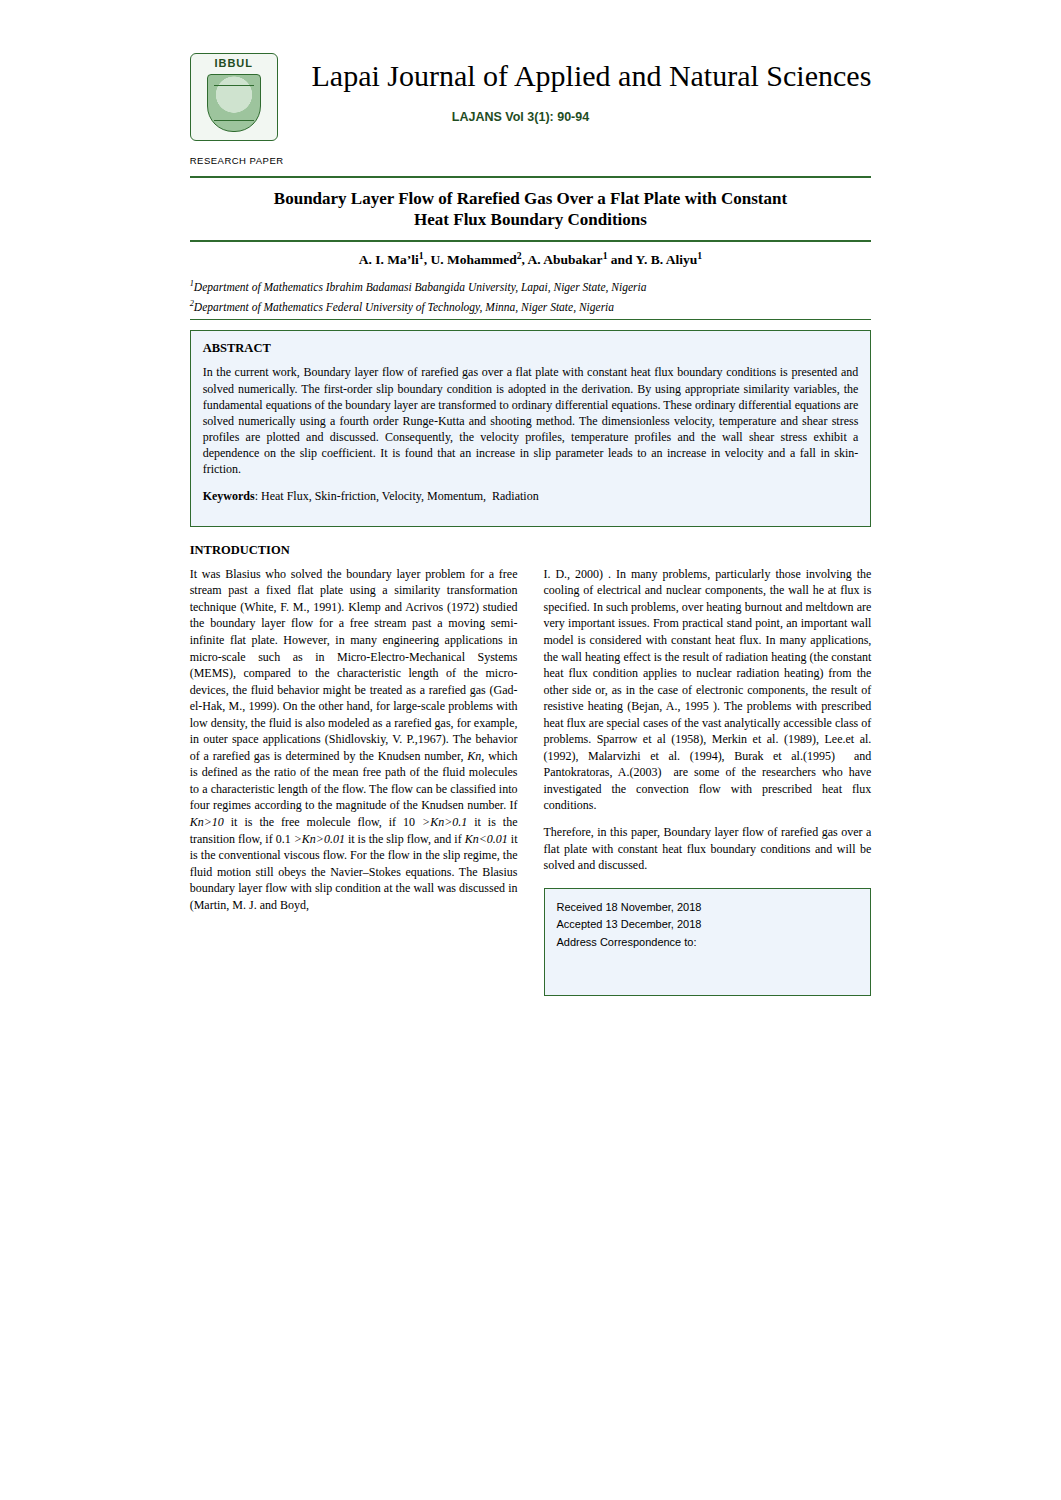IBBUL
Lapai Journal of Applied and Natural Sciences
LAJANS Vol 3(1): 90-94
RESEARCH PAPER
Boundary Layer Flow of Rarefied Gas Over a Flat Plate with Constant
Heat Flux Boundary Conditions
A. I. Ma’li1, U. Mohammed2, A. Abubakar1 and Y. B. Aliyu1
1Department of Mathematics Ibrahim Badamasi Babangida University, Lapai, Niger State, Nigeria
2Department of Mathematics Federal University of Technology, Minna, Niger State, Nigeria
ABSTRACT
In the current work, Boundary layer flow of rarefied gas over a flat plate with constant heat flux boundary conditions is presented and solved numerically. The first-order slip boundary condition is adopted in the derivation. By using appropriate similarity variables, the fundamental equations of the boundary layer are transformed to ordinary differential equations. These ordinary differential equations are solved numerically using a fourth order Runge-Kutta and shooting method. The dimensionless velocity, temperature and shear stress profiles are plotted and discussed. Consequently, the velocity profiles, temperature profiles and the wall shear stress exhibit a dependence on the slip coefficient. It is found that an increase in slip parameter leads to an increase in velocity and a fall in skin-friction.
Keywords: Heat Flux, Skin-friction, Velocity, Momentum, Radiation
INTRODUCTION
It was Blasius who solved the boundary layer problem for a free stream past a fixed flat plate using a similarity transformation technique (White, F. M., 1991). Klemp and Acrivos (1972) studied the boundary layer flow for a free stream past a moving semi-infinite flat plate. However, in many engineering applications in micro-scale such as in Micro-Electro-Mechanical Systems (MEMS), compared to the characteristic length of the micro-devices, the fluid behavior might be treated as a rarefied gas (Gad-el-Hak, M., 1999). On the other hand, for large-scale problems with low density, the fluid is also modeled as a rarefied gas, for example, in outer space applications (Shidlovskiy, V. P.,1967). The behavior of a rarefied gas is determined by the Knudsen number, Kn, which is defined as the ratio of the mean free path of the fluid molecules to a characteristic length of the flow. The flow can be classified into four regimes according to the magnitude of the Knudsen number. If Kn>10 it is the free molecule flow, if 10 >Kn>0.1 it is the transition flow, if 0.1 >Kn>0.01 it is the slip flow, and if Kn<0.01 it is the conventional viscous flow. For the flow in the slip regime, the fluid motion still obeys the Navier–Stokes equations. The Blasius boundary layer flow with slip condition at the wall was discussed in (Martin, M. J. and Boyd,
I. D., 2000) . In many problems, particularly those involving the cooling of electrical and nuclear components, the wall he at flux is specified. In such problems, over heating burnout and meltdown are very important issues. From practical stand point, an important wall model is considered with constant heat flux. In many applications, the wall heating effect is the result of radiation heating (the constant heat flux condition applies to nuclear radiation heating) from the other side or, as in the case of electronic components, the result of resistive heating (Bejan, A., 1995 ). The problems with prescribed heat flux are special cases of the vast analytically accessible class of problems. Sparrow et al (1958), Merkin et al. (1989), Lee.et al. (1992), Malarvizhi et al. (1994), Burak et al.(1995) and Pantokratoras, A.(2003) are some of the researchers who have investigated the convection flow with prescribed heat flux conditions.
Therefore, in this paper, Boundary layer flow of rarefied gas over a flat plate with constant heat flux boundary conditions and will be solved and discussed.
Received 18 November, 2018
Accepted 13 December, 2018
Address Correspondence to: